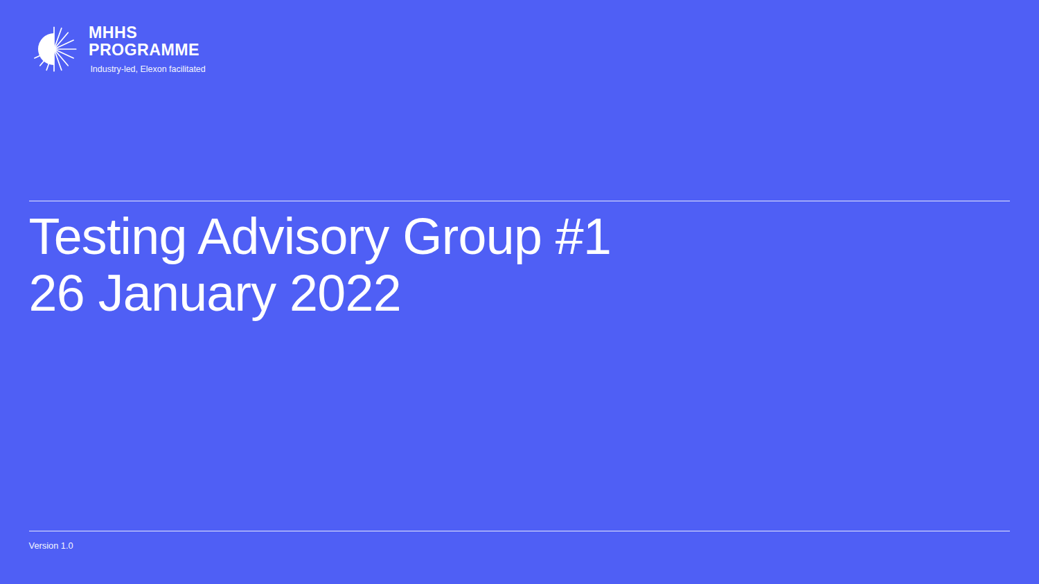MHHS PROGRAMME
Industry-led, Elexon facilitated
Testing Advisory Group #1
26 January 2022
Version 1.0